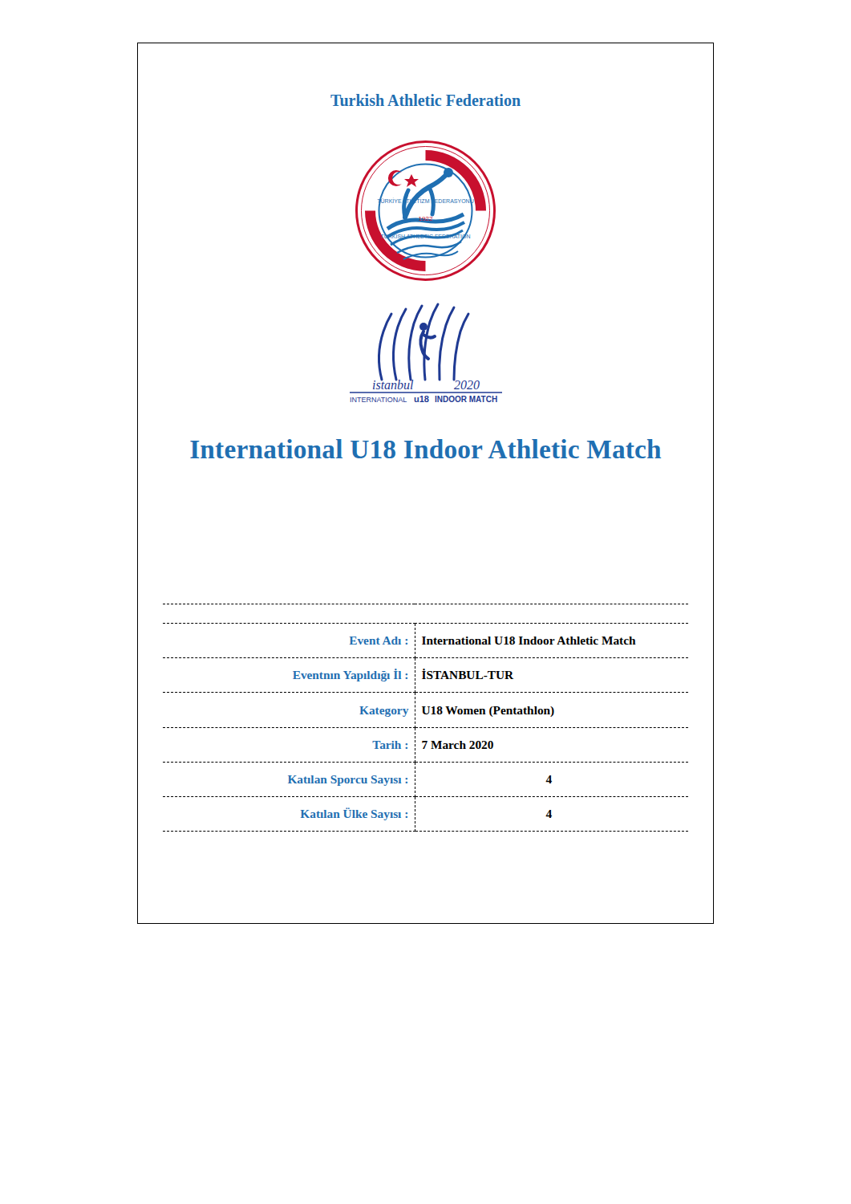Turkish Athletic Federation
TÜRKİYE ATLETİZM FEDERASYONU TURKISH ATHLETIC FEDERATION 1922
istanbul 2020 INTERNATIONAL u18 INDOOR MATCH
International U18 Indoor Athletic Match
| Event Adı : | International U18 Indoor Athletic Match |
| Eventnın Yapıldığı İl : | İSTANBUL-TUR |
| Kategory | U18 Women (Pentathlon) |
| Tarih : | 7 March 2020 |
| Katılan Sporcu Sayısı : | 4 |
| Katılan Ülke Sayısı : | 4 |